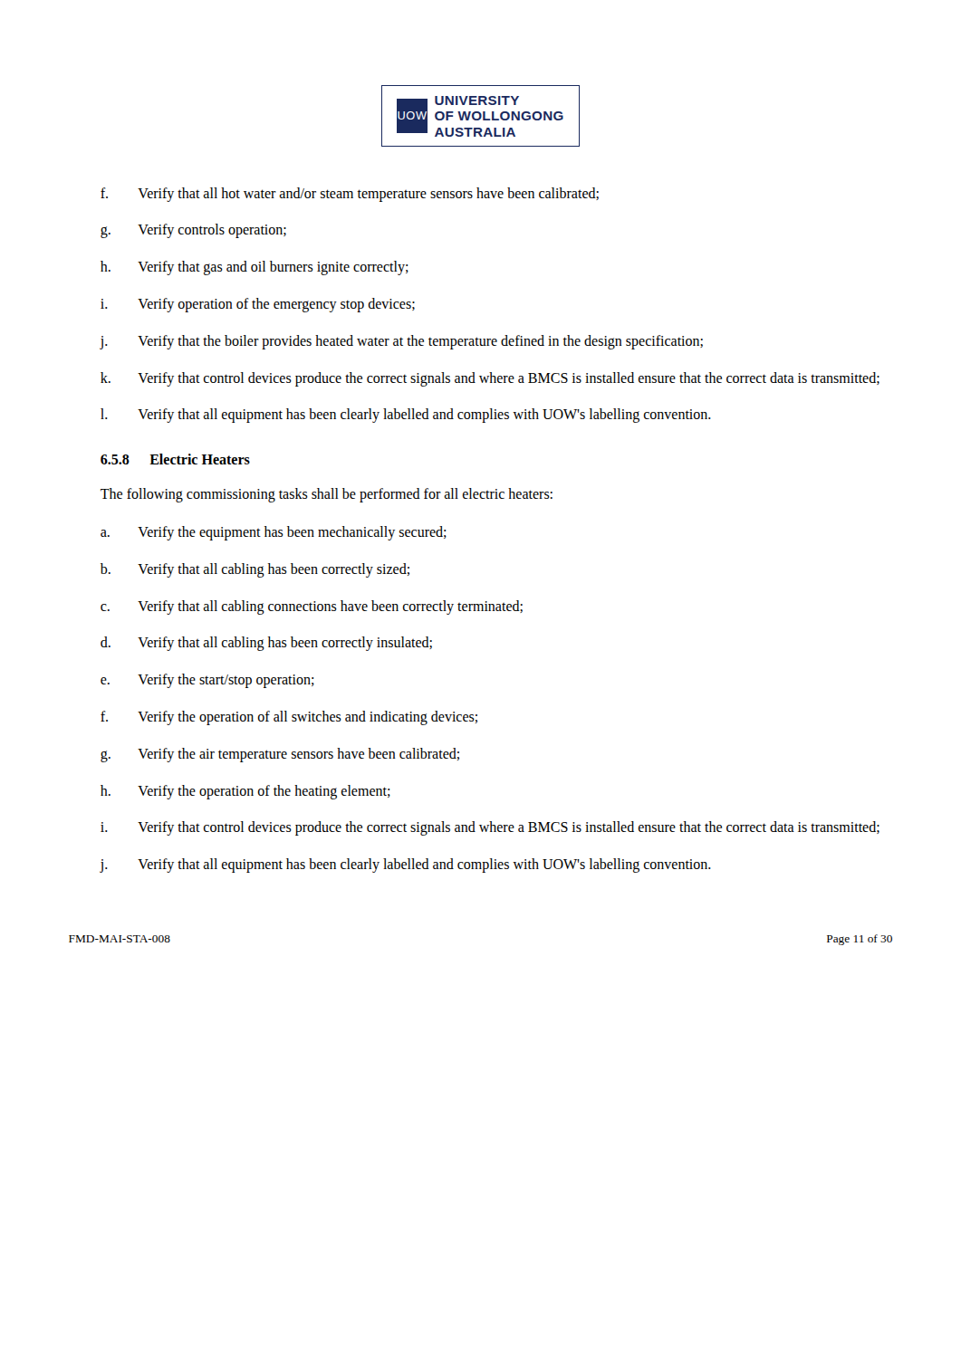UOW UNIVERSITY
OF WOLLONGONG
AUSTRALIA
f. Verify that all hot water and/or steam temperature sensors have been calibrated;
g. Verify controls operation;
h. Verify that gas and oil burners ignite correctly;
i. Verify operation of the emergency stop devices;
j. Verify that the boiler provides heated water at the temperature defined in the design specification;
k. Verify that control devices produce the correct signals and where a BMCS is installed ensure that the correct data is transmitted;
l. Verify that all equipment has been clearly labelled and complies with UOW's labelling convention.
6.5.8 Electric Heaters
The following commissioning tasks shall be performed for all electric heaters:
a. Verify the equipment has been mechanically secured;
b. Verify that all cabling has been correctly sized;
c. Verify that all cabling connections have been correctly terminated;
d. Verify that all cabling has been correctly insulated;
e. Verify the start/stop operation;
f. Verify the operation of all switches and indicating devices;
g. Verify the air temperature sensors have been calibrated;
h. Verify the operation of the heating element;
i. Verify that control devices produce the correct signals and where a BMCS is installed ensure that the correct data is transmitted;
j. Verify that all equipment has been clearly labelled and complies with UOW's labelling convention.
FMD-MAI-STA-008 Page 11 of 30